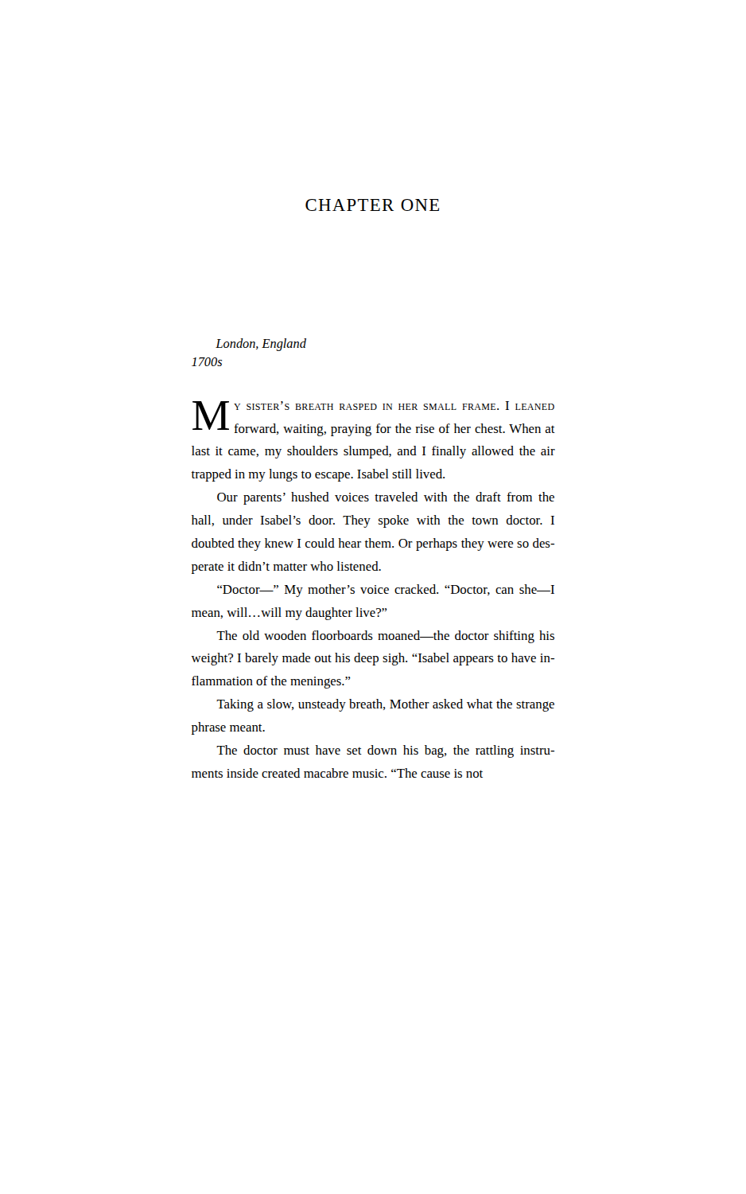CHAPTER ONE
London, England
1700s
My sister’s breath rasped in her small frame. I leaned forward, waiting, praying for the rise of her chest. When at last it came, my shoulders slumped, and I finally allowed the air trapped in my lungs to escape. Isabel still lived.
Our parents’ hushed voices traveled with the draft from the hall, under Isabel’s door. They spoke with the town doctor. I doubted they knew I could hear them. Or perhaps they were so desperate it didn’t matter who listened.
“Doctor—” My mother’s voice cracked. “Doctor, can she—I mean, will…will my daughter live?”
The old wooden floorboards moaned—the doctor shifting his weight? I barely made out his deep sigh. “Isabel appears to have inflammation of the meninges.”
Taking a slow, unsteady breath, Mother asked what the strange phrase meant.
The doctor must have set down his bag, the rattling instruments inside created macabre music. “The cause is not